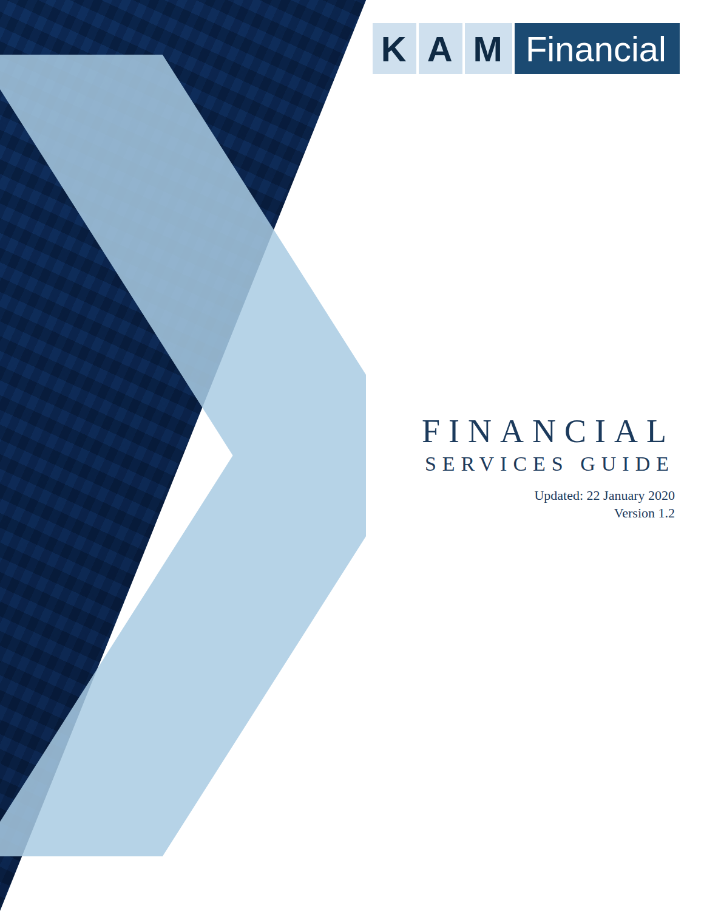K A M Financial
FINANCIAL
SERVICES GUIDE
Updated: 22 January 2020
Version 1.2